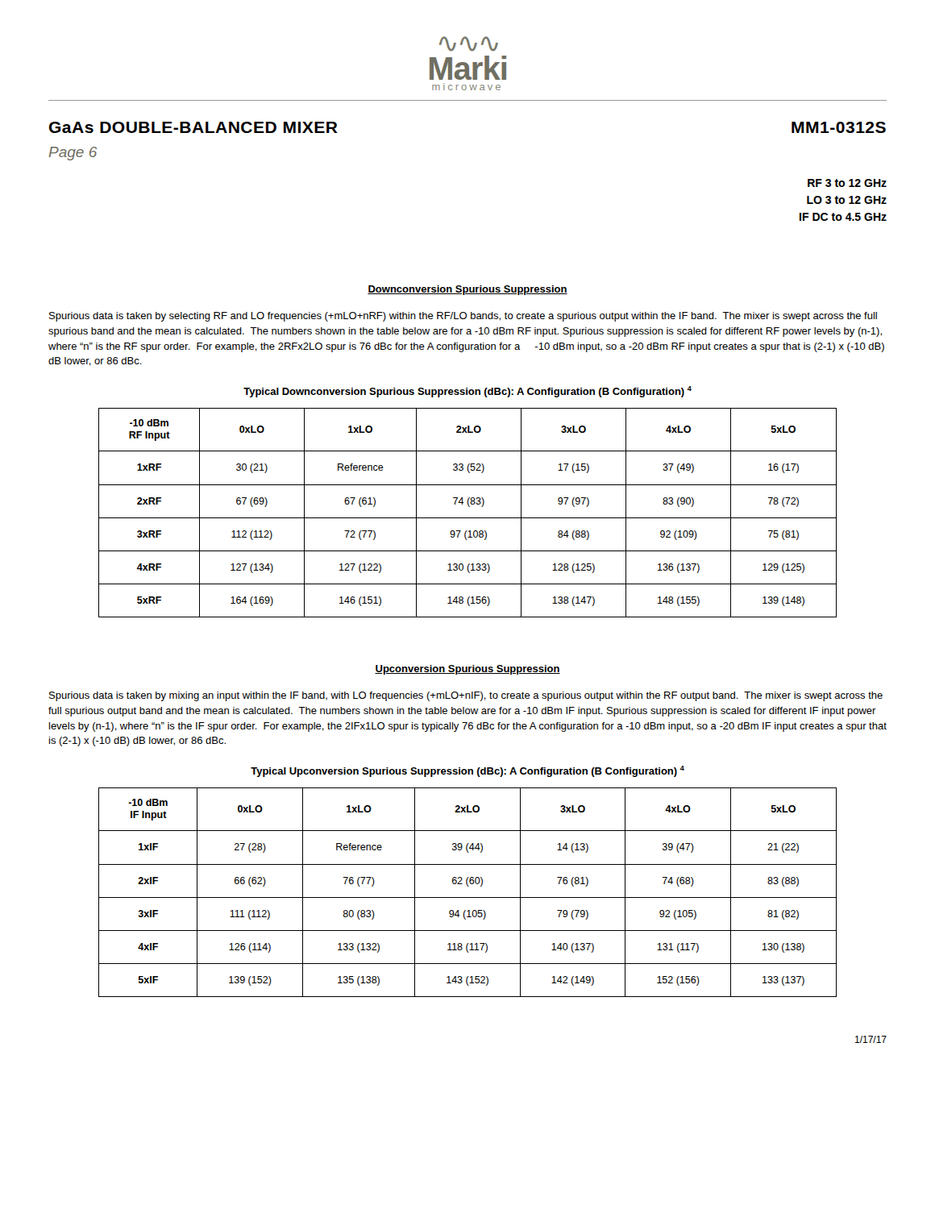∿∿∿
Marki
microwave
GaAs DOUBLE-BALANCED MIXER
Page 6
MM1-0312S
RF 3 to 12 GHz
LO 3 to 12 GHz
IF DC to 4.5 GHz
Downconversion Spurious Suppression
Spurious data is taken by selecting RF and LO frequencies (+mLO+nRF) within the RF/LO bands, to create a spurious output within the IF band. The mixer is swept across the full spurious band and the mean is calculated. The numbers shown in the table below are for a -10 dBm RF input. Spurious suppression is scaled for different RF power levels by (n-1), where “n” is the RF spur order. For example, the 2RFx2LO spur is 76 dBc for the A configuration for a -10 dBm input, so a -20 dBm RF input creates a spur that is (2-1) x (-10 dB) dB lower, or 86 dBc.
Typical Downconversion Spurious Suppression (dBc): A Configuration (B Configuration) 4
| -10 dBm RF Input | 0xLO | 1xLO | 2xLO | 3xLO | 4xLO | 5xLO |
| --- | --- | --- | --- | --- | --- | --- |
| 1xRF | 30 (21) | Reference | 33 (52) | 17 (15) | 37 (49) | 16 (17) |
| 2xRF | 67 (69) | 67 (61) | 74 (83) | 97 (97) | 83 (90) | 78 (72) |
| 3xRF | 112 (112) | 72 (77) | 97 (108) | 84 (88) | 92 (109) | 75 (81) |
| 4xRF | 127 (134) | 127 (122) | 130 (133) | 128 (125) | 136 (137) | 129 (125) |
| 5xRF | 164 (169) | 146 (151) | 148 (156) | 138 (147) | 148 (155) | 139 (148) |
Upconversion Spurious Suppression
Spurious data is taken by mixing an input within the IF band, with LO frequencies (+mLO+nIF), to create a spurious output within the RF output band. The mixer is swept across the full spurious output band and the mean is calculated. The numbers shown in the table below are for a -10 dBm IF input. Spurious suppression is scaled for different IF input power levels by (n-1), where “n” is the IF spur order. For example, the 2IFx1LO spur is typically 76 dBc for the A configuration for a -10 dBm input, so a -20 dBm IF input creates a spur that is (2-1) x (-10 dB) dB lower, or 86 dBc.
Typical Upconversion Spurious Suppression (dBc): A Configuration (B Configuration) 4
| -10 dBm IF Input | 0xLO | 1xLO | 2xLO | 3xLO | 4xLO | 5xLO |
| --- | --- | --- | --- | --- | --- | --- |
| 1xIF | 27 (28) | Reference | 39 (44) | 14 (13) | 39 (47) | 21 (22) |
| 2xIF | 66 (62) | 76 (77) | 62 (60) | 76 (81) | 74 (68) | 83 (88) |
| 3xIF | 111 (112) | 80 (83) | 94 (105) | 79 (79) | 92 (105) | 81 (82) |
| 4xIF | 126 (114) | 133 (132) | 118 (117) | 140 (137) | 131 (117) | 130 (138) |
| 5xIF | 139 (152) | 135 (138) | 143 (152) | 142 (149) | 152 (156) | 133 (137) |
1/17/17